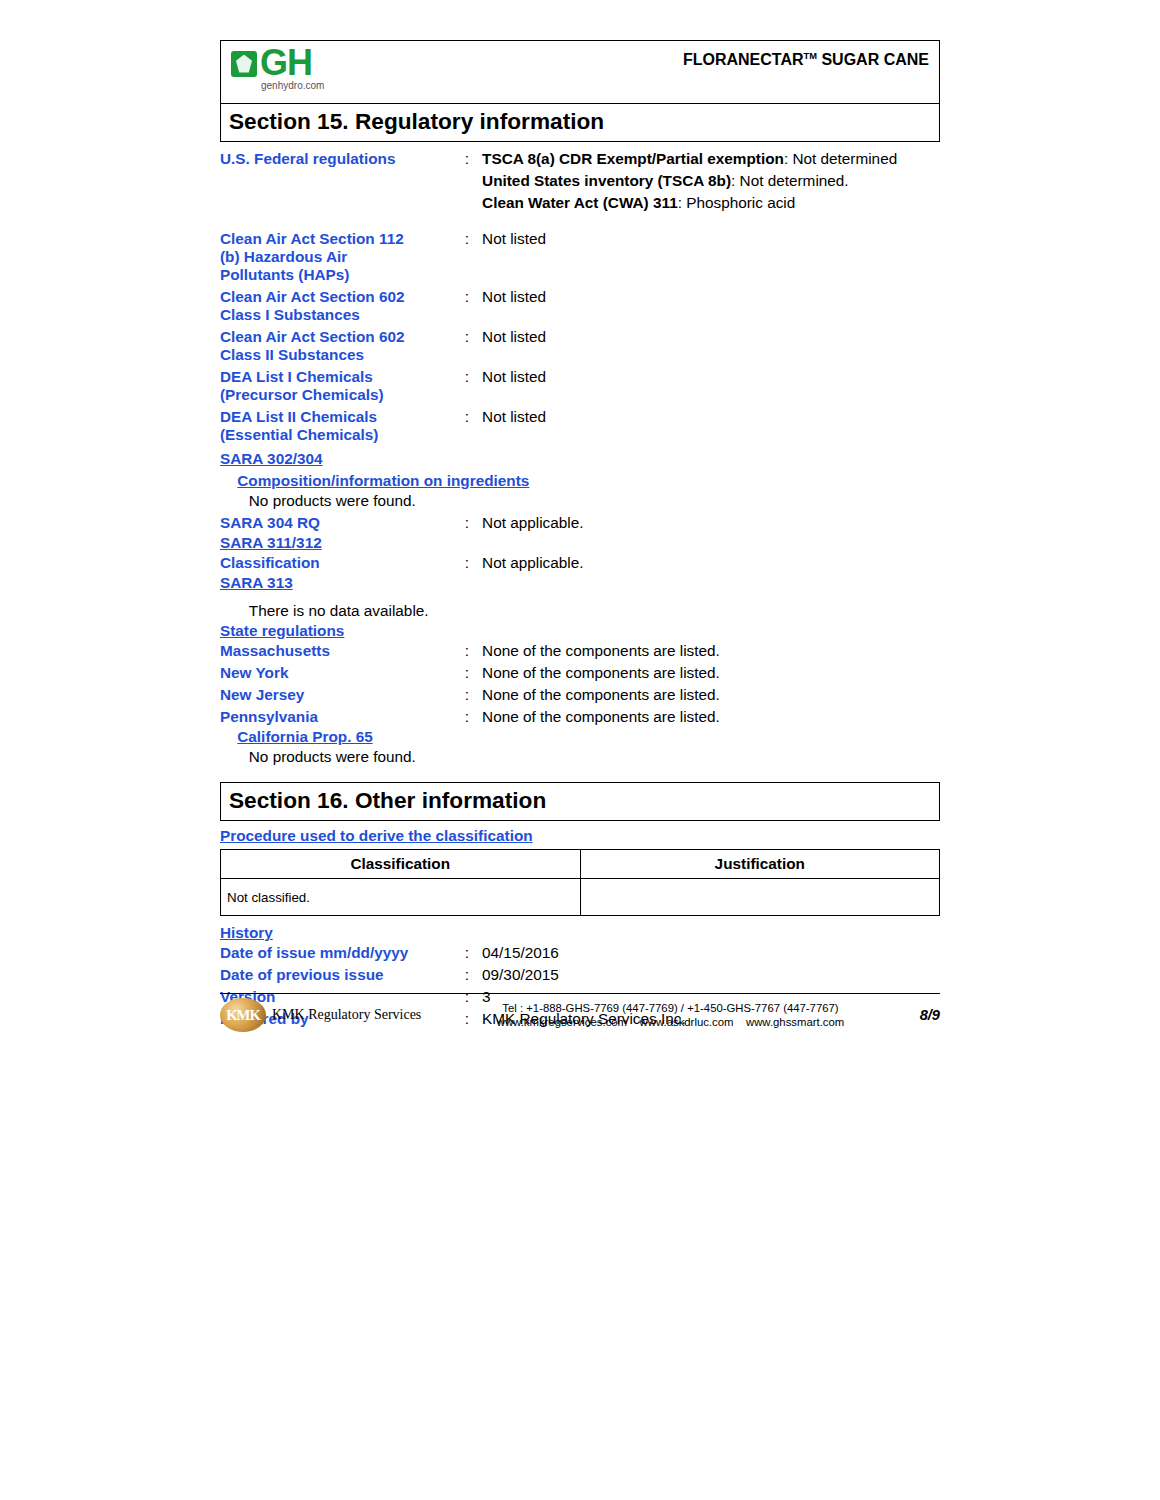GH
genhydro.com
FLORANECTARTM SUGAR CANE
Section 15. Regulatory information
| U.S. Federal regulations | : | TSCA 8(a) CDR Exempt/Partial exemption : Not determined |
| | | United States inventory (TSCA 8b) : Not determined. |
| | | Clean Water Act (CWA) 311 : Phosphoric acid |
| Clean Air Act Section 112 (b) Hazardous Air Pollutants (HAPs) | : | Not listed |
| Clean Air Act Section 602 Class I Substances | : | Not listed |
| Clean Air Act Section 602 Class II Substances | : | Not listed |
| DEA List I Chemicals (Precursor Chemicals) | : | Not listed |
| DEA List II Chemicals (Essential Chemicals) | : | Not listed |
SARA 302/304
Composition/information on ingredients
No products were found.
| SARA 304 RQ | : | Not applicable. |
SARA 311/312
| Classification | : | Not applicable. |
SARA 313
There is no data available.
State regulations
| Massachusetts | : | None of the components are listed. |
| New York | : | None of the components are listed. |
| New Jersey | : | None of the components are listed. |
| Pennsylvania | : | None of the components are listed. |
California Prop. 65
No products were found.
Section 16. Other information
Procedure used to derive the classification
| Classification | Justification |
| --- | --- |
| Not classified. | |
History
| Date of issue mm/dd/yyyy | : | 04/15/2016 |
| Date of previous issue | : | 09/30/2015 |
| Version | : | 3 |
| Prepared by | : | KMK Regulatory Services Inc. |
KMK
KMK Regulatory Services
Tel : +1-888-GHS-7769 (447-7769) / +1-450-GHS-7767 (447-7767)
www.kmkregservices.com www.askdrluc.com www.ghssmart.com
8/9